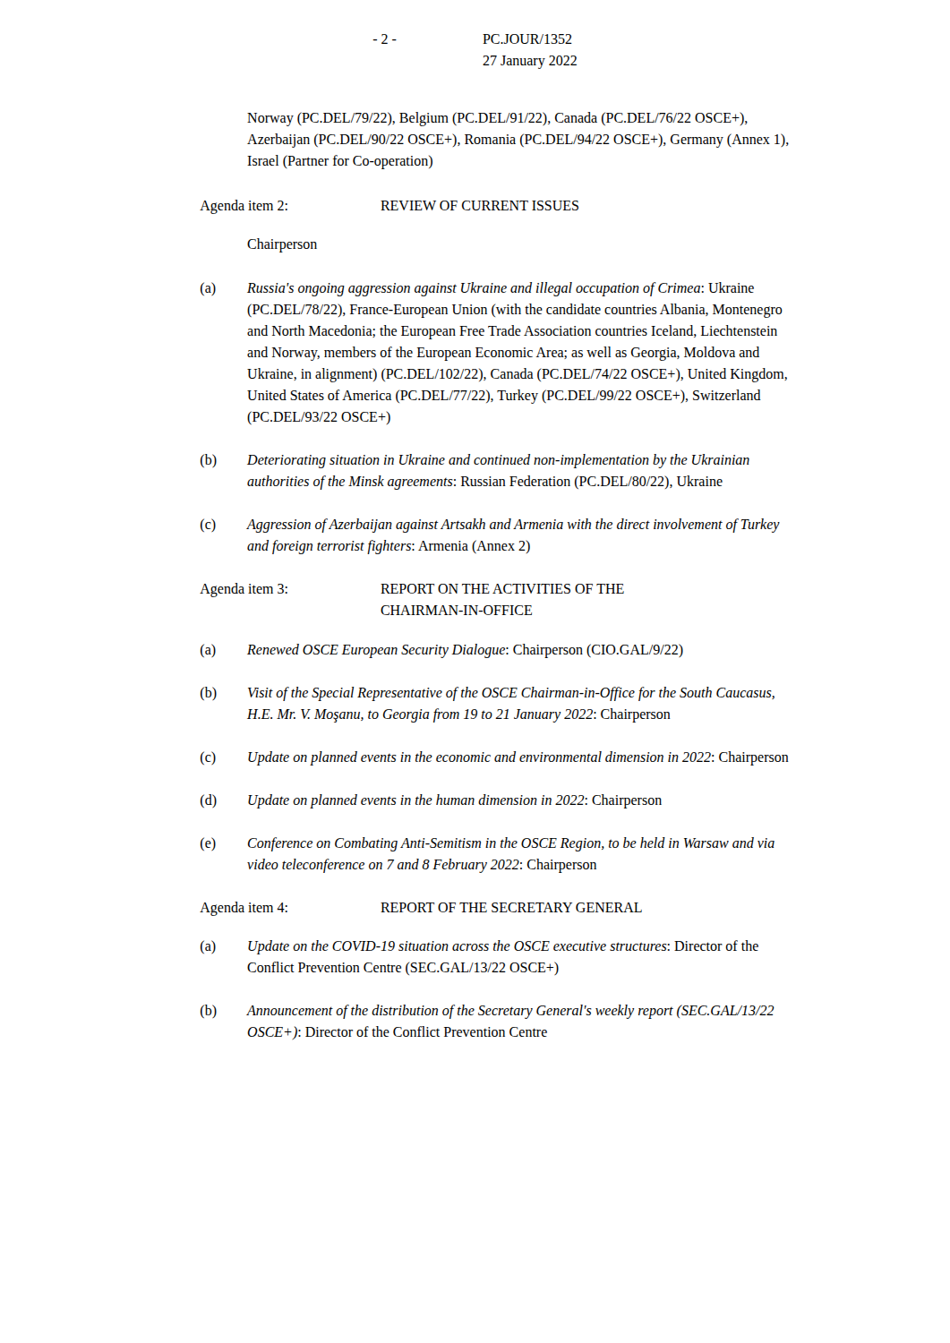- 2 - PC.JOUR/1352
27 January 2022
Norway (PC.DEL/79/22), Belgium (PC.DEL/91/22), Canada (PC.DEL/76/22 OSCE+), Azerbaijan (PC.DEL/90/22 OSCE+), Romania (PC.DEL/94/22 OSCE+), Germany (Annex 1), Israel (Partner for Co-operation)
Agenda item 2: REVIEW OF CURRENT ISSUES
Chairperson
(a) Russia's ongoing aggression against Ukraine and illegal occupation of Crimea: Ukraine (PC.DEL/78/22), France-European Union (with the candidate countries Albania, Montenegro and North Macedonia; the European Free Trade Association countries Iceland, Liechtenstein and Norway, members of the European Economic Area; as well as Georgia, Moldova and Ukraine, in alignment) (PC.DEL/102/22), Canada (PC.DEL/74/22 OSCE+), United Kingdom, United States of America (PC.DEL/77/22), Turkey (PC.DEL/99/22 OSCE+), Switzerland (PC.DEL/93/22 OSCE+)
(b) Deteriorating situation in Ukraine and continued non-implementation by the Ukrainian authorities of the Minsk agreements: Russian Federation (PC.DEL/80/22), Ukraine
(c) Aggression of Azerbaijan against Artsakh and Armenia with the direct involvement of Turkey and foreign terrorist fighters: Armenia (Annex 2)
Agenda item 3: REPORT ON THE ACTIVITIES OF THE
CHAIRMAN-IN-OFFICE
(a) Renewed OSCE European Security Dialogue: Chairperson (CIO.GAL/9/22)
(b) Visit of the Special Representative of the OSCE Chairman-in-Office for the South Caucasus, H.E. Mr. V. Moşanu, to Georgia from 19 to 21 January 2022: Chairperson
(c) Update on planned events in the economic and environmental dimension in 2022: Chairperson
(d) Update on planned events in the human dimension in 2022: Chairperson
(e) Conference on Combating Anti-Semitism in the OSCE Region, to be held in Warsaw and via video teleconference on 7 and 8 February 2022: Chairperson
Agenda item 4: REPORT OF THE SECRETARY GENERAL
(a) Update on the COVID-19 situation across the OSCE executive structures: Director of the Conflict Prevention Centre (SEC.GAL/13/22 OSCE+)
(b) Announcement of the distribution of the Secretary General's weekly report (SEC.GAL/13/22 OSCE+): Director of the Conflict Prevention Centre